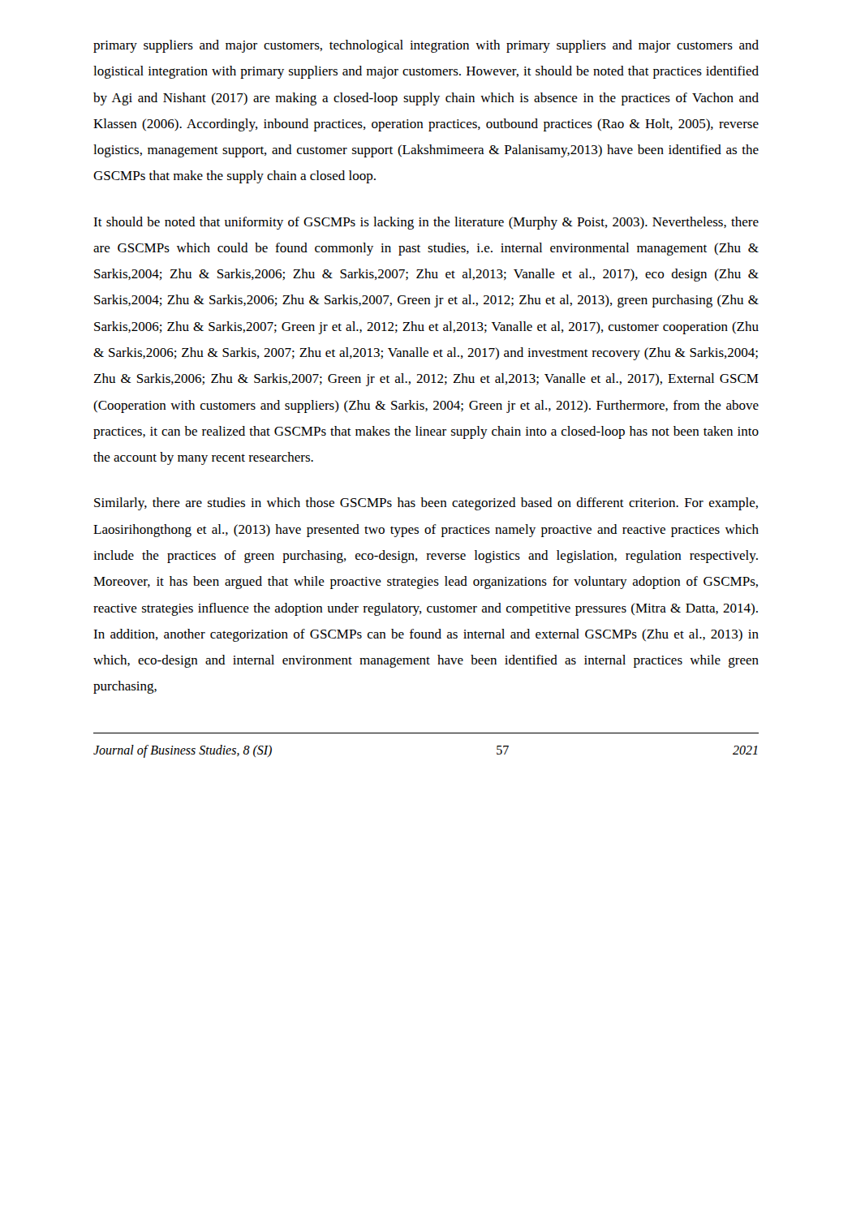primary suppliers and major customers, technological integration with primary suppliers and major customers and logistical integration with primary suppliers and major customers. However, it should be noted that practices identified by Agi and Nishant (2017) are making a closed-loop supply chain which is absence in the practices of Vachon and Klassen (2006). Accordingly, inbound practices, operation practices, outbound practices (Rao & Holt, 2005), reverse logistics, management support, and customer support (Lakshmimeera & Palanisamy,2013) have been identified as the GSCMPs that make the supply chain a closed loop.
It should be noted that uniformity of GSCMPs is lacking in the literature (Murphy & Poist, 2003). Nevertheless, there are GSCMPs which could be found commonly in past studies, i.e. internal environmental management (Zhu & Sarkis,2004; Zhu & Sarkis,2006; Zhu & Sarkis,2007; Zhu et al,2013; Vanalle et al., 2017), eco design (Zhu & Sarkis,2004; Zhu & Sarkis,2006; Zhu & Sarkis,2007, Green jr et al., 2012; Zhu et al, 2013), green purchasing (Zhu & Sarkis,2006; Zhu & Sarkis,2007; Green jr et al., 2012; Zhu et al,2013; Vanalle et al, 2017), customer cooperation (Zhu & Sarkis,2006; Zhu & Sarkis, 2007; Zhu et al,2013; Vanalle et al., 2017) and investment recovery (Zhu & Sarkis,2004; Zhu & Sarkis,2006; Zhu & Sarkis,2007; Green jr et al., 2012; Zhu et al,2013; Vanalle et al., 2017), External GSCM (Cooperation with customers and suppliers) (Zhu & Sarkis, 2004; Green jr et al., 2012). Furthermore, from the above practices, it can be realized that GSCMPs that makes the linear supply chain into a closed-loop has not been taken into the account by many recent researchers.
Similarly, there are studies in which those GSCMPs has been categorized based on different criterion. For example, Laosirihongthong et al., (2013) have presented two types of practices namely proactive and reactive practices which include the practices of green purchasing, eco-design, reverse logistics and legislation, regulation respectively. Moreover, it has been argued that while proactive strategies lead organizations for voluntary adoption of GSCMPs, reactive strategies influence the adoption under regulatory, customer and competitive pressures (Mitra & Datta, 2014). In addition, another categorization of GSCMPs can be found as internal and external GSCMPs (Zhu et al., 2013) in which, eco-design and internal environment management have been identified as internal practices while green purchasing,
Journal of Business Studies, 8 (SI) 57 2021